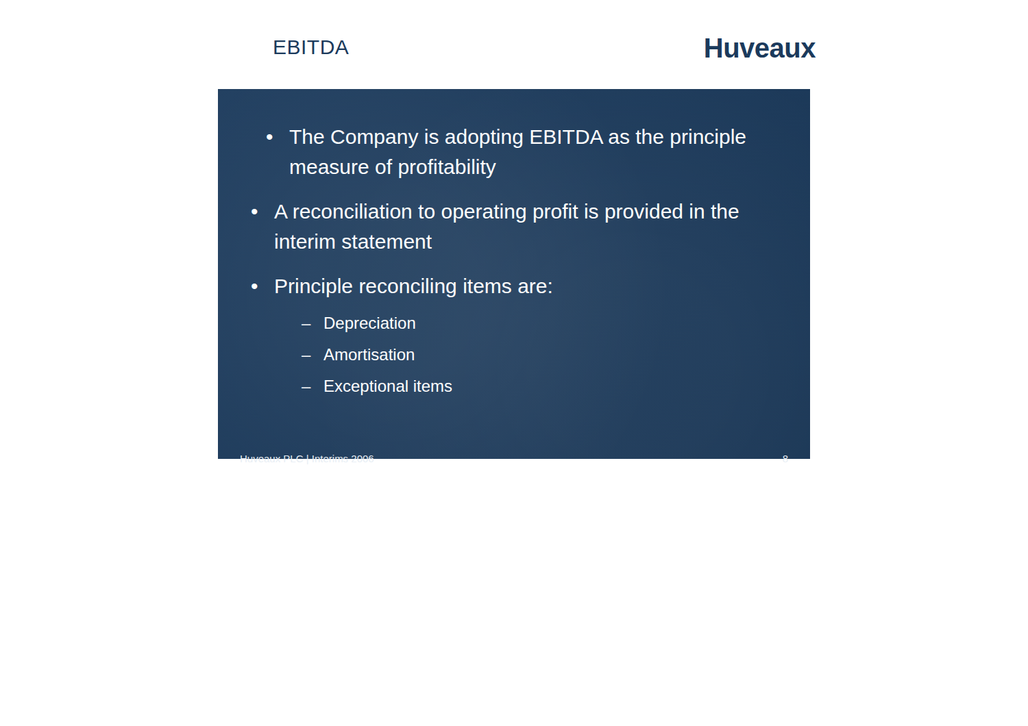EBITDA
Huveaux
The Company is adopting EBITDA as the principle measure of profitability
A reconciliation to operating profit is provided in the interim statement
Principle reconciling items are:
Depreciation
Amortisation
Exceptional items
Huveaux PLC | Interims 2006
8